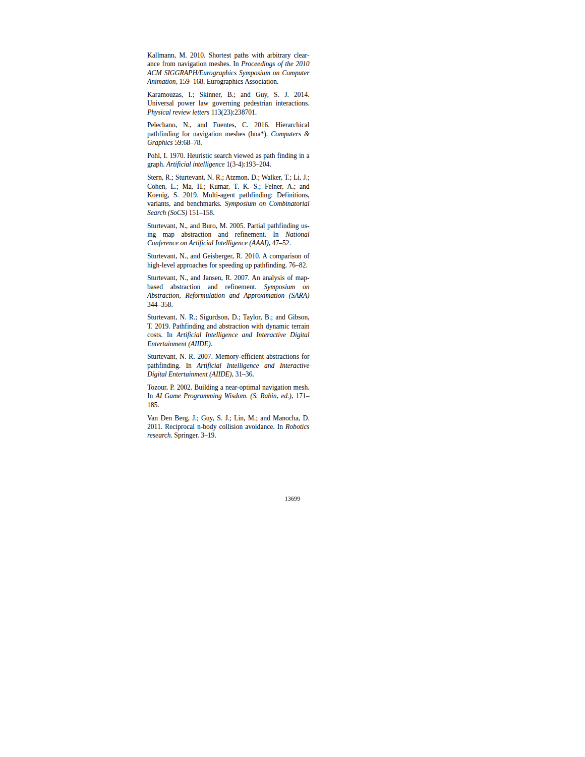Kallmann, M. 2010. Shortest paths with arbitrary clearance from navigation meshes. In Proceedings of the 2010 ACM SIGGRAPH/Eurographics Symposium on Computer Animation, 159–168. Eurographics Association.
Karamouzas, I.; Skinner, B.; and Guy, S. J. 2014. Universal power law governing pedestrian interactions. Physical review letters 113(23):238701.
Pelechano, N., and Fuentes, C. 2016. Hierarchical pathfinding for navigation meshes (hna*). Computers & Graphics 59:68–78.
Pohl, I. 1970. Heuristic search viewed as path finding in a graph. Artificial intelligence 1(3-4):193–204.
Stern, R.; Sturtevant, N. R.; Atzmon, D.; Walker, T.; Li, J.; Cohen, L.; Ma, H.; Kumar, T. K. S.; Felner, A.; and Koenig, S. 2019. Multi-agent pathfinding: Definitions, variants, and benchmarks. Symposium on Combinatorial Search (SoCS) 151–158.
Sturtevant, N., and Buro, M. 2005. Partial pathfinding using map abstraction and refinement. In National Conference on Artificial Intelligence (AAAI), 47–52.
Sturtevant, N., and Geisberger, R. 2010. A comparison of high-level approaches for speeding up pathfinding. 76–82.
Sturtevant, N., and Jansen, R. 2007. An analysis of map-based abstraction and refinement. Symposium on Abstraction, Reformulation and Approximation (SARA) 344–358.
Sturtevant, N. R.; Sigurdson, D.; Taylor, B.; and Gibson, T. 2019. Pathfinding and abstraction with dynamic terrain costs. In Artificial Intelligence and Interactive Digital Entertainment (AIIDE).
Sturtevant, N. R. 2007. Memory-efficient abstractions for pathfinding. In Artificial Intelligence and Interactive Digital Entertainment (AIIDE), 31–36.
Tozour, P. 2002. Building a near-optimal navigation mesh. In AI Game Programming Wisdom. (S. Rabin, ed.), 171–185.
Van Den Berg, J.; Guy, S. J.; Lin, M.; and Manocha, D. 2011. Reciprocal n-body collision avoidance. In Robotics research. Springer. 3–19.
13699